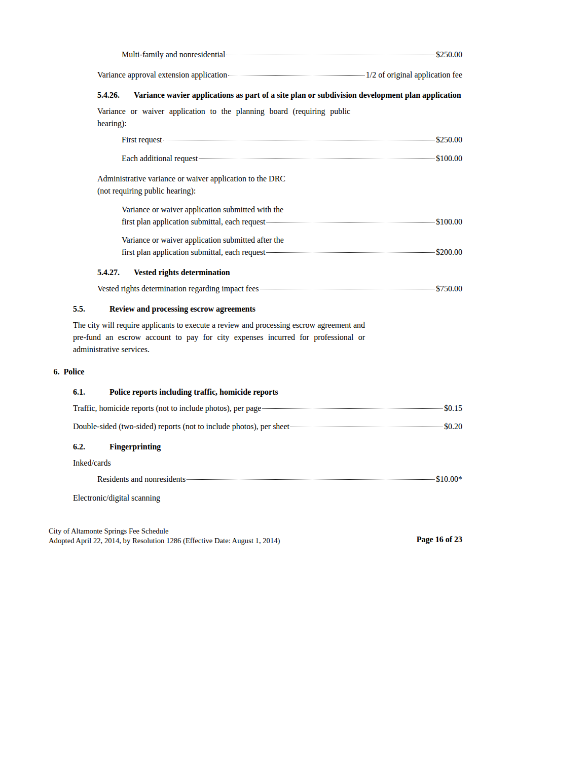Multi-family and nonresidential $250.00
Variance approval extension application 1/2 of original application fee
5.4.26. Variance wavier applications as part of a site plan or subdivision development plan application
Variance or waiver application to the planning board (requiring public hearing):
First request $250.00
Each additional request $100.00
Administrative variance or waiver application to the DRC
(not requiring public hearing):
Variance or waiver application submitted with the
first plan application submittal, each request $100.00
Variance or waiver application submitted after the
first plan application submittal, each request $200.00
5.4.27. Vested rights determination
Vested rights determination regarding impact fees $750.00
5.5. Review and processing escrow agreements
The city will require applicants to execute a review and processing escrow agreement and pre-fund an escrow account to pay for city expenses incurred for professional or administrative services.
6. Police
6.1. Police reports including traffic, homicide reports
Traffic, homicide reports (not to include photos), per page $0.15
Double-sided (two-sided) reports (not to include photos), per sheet $0.20
6.2. Fingerprinting
Inked/cards
Residents and nonresidents $10.00*
Electronic/digital scanning
City of Altamonte Springs Fee Schedule
Adopted April 22, 2014, by Resolution 1286 (Effective Date: August 1, 2014)
Page 16 of 23